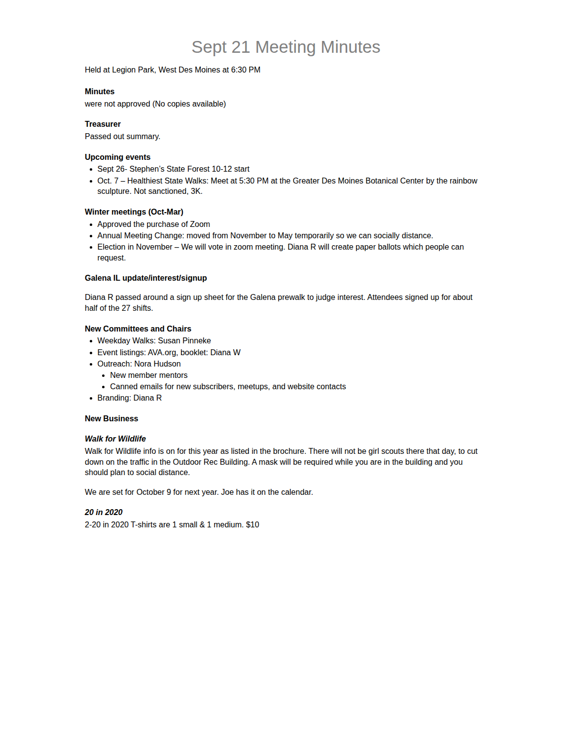Sept 21 Meeting Minutes
Held at Legion Park, West Des Moines at 6:30 PM
Minutes
were not approved (No copies available)
Treasurer
Passed out summary.
Upcoming events
Sept 26- Stephen’s State Forest 10-12 start
Oct. 7 – Healthiest State Walks: Meet at 5:30 PM at the Greater Des Moines Botanical Center by the rainbow sculpture. Not sanctioned, 3K.
Winter meetings (Oct-Mar)
Approved the purchase of Zoom
Annual Meeting Change: moved from November to May temporarily so we can socially distance.
Election in November – We will vote in zoom meeting. Diana R will create paper ballots which people can request.
Galena IL update/interest/signup
Diana R passed around a sign up sheet for the Galena prewalk to judge interest. Attendees signed up for about half of the 27 shifts.
New Committees and Chairs
Weekday Walks: Susan Pinneke
Event listings: AVA.org, booklet: Diana W
Outreach: Nora Hudson
New member mentors
Canned emails for new subscribers, meetups, and website contacts
Branding: Diana R
New Business
Walk for Wildlife
Walk for Wildlife info is on for this year as listed in the brochure. There will not be girl scouts there that day, to cut down on the traffic in the Outdoor Rec Building. A mask will be required while you are in the building and you should plan to social distance.
We are set for October 9 for next year. Joe has it on the calendar.
20 in 2020
2-20 in 2020 T-shirts are 1 small & 1 medium. $10